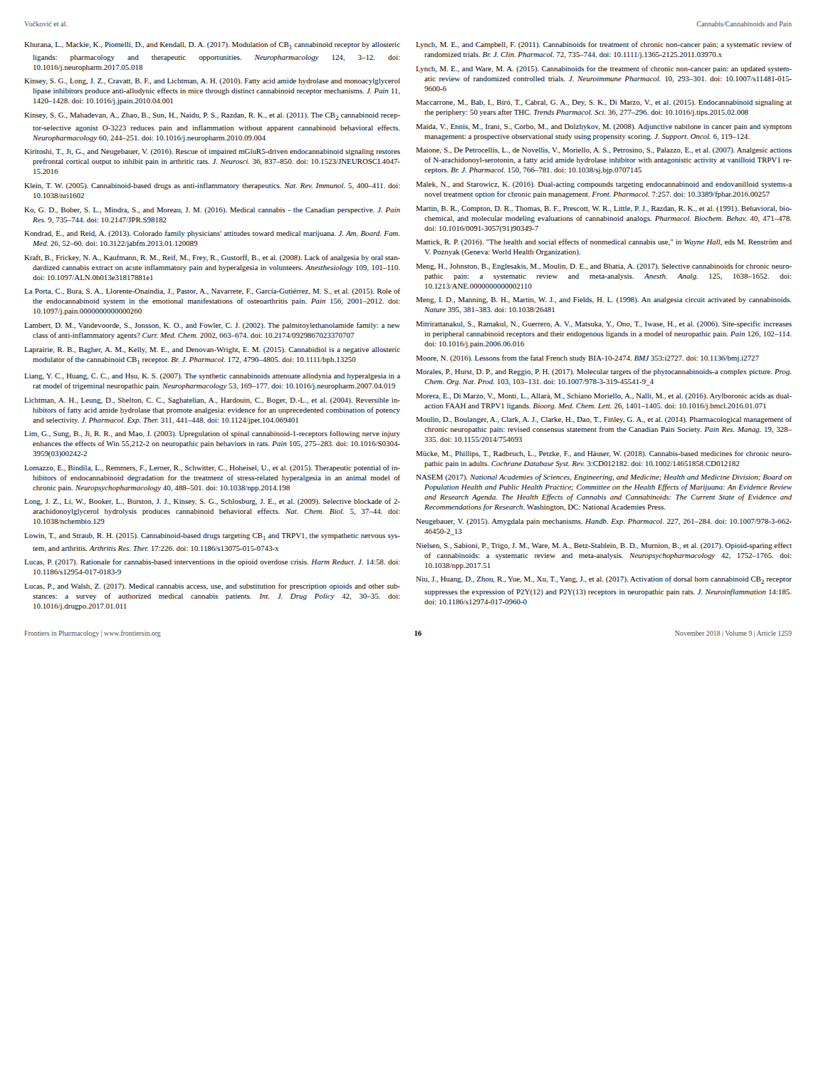Vučković et al.
Cannabis/Cannabinoids and Pain
Khurana, L., Mackie, K., Piomelli, D., and Kendall, D. A. (2017). Modulation of CB1 cannabinoid receptor by allosteric ligands: pharmacology and therapeutic opportunities. Neuropharmacology 124, 3–12. doi: 10.1016/j.neuropharm.2017.05.018
Kinsey, S. G., Long, J. Z., Cravatt, B. F., and Lichtman, A. H. (2010). Fatty acid amide hydrolase and monoacylglycerol lipase inhibitors produce anti-allodynic effects in mice through distinct cannabinoid receptor mechanisms. J. Pain 11, 1420–1428. doi: 10.1016/j.jpain.2010.04.001
Kinsey, S. G., Mahadevan, A., Zhao, B., Sun, H., Naidu, P. S., Razdan, R. K., et al. (2011). The CB2 cannabinoid receptor-selective agonist O-3223 reduces pain and inflammation without apparent cannabinoid behavioral effects. Neuropharmacology 60, 244–251. doi: 10.1016/j.neuropharm.2010.09.004
Kiritoshi, T., Ji, G., and Neugebauer, V. (2016). Rescue of impaired mGluR5-driven endocannabinoid signaling restores prefrontal cortical output to inhibit pain in arthritic rats. J. Neurosci. 36, 837–850. doi: 10.1523/JNEUROSCI.4047-15.2016
Klein, T. W. (2005). Cannabinoid-based drugs as anti-inflammatory therapeutics. Nat. Rev. Immunol. 5, 400–411. doi: 10.1038/nri1602
Ko, G. D., Bober, S. L., Mindra, S., and Moreau, J. M. (2016). Medical cannabis - the Canadian perspective. J. Pain Res. 9, 735–744. doi: 10.2147/JPR.S98182
Kondrad, E., and Reid, A. (2013). Colorado family physicians' attitudes toward medical marijuana. J. Am. Board. Fam. Med. 26, 52–60. doi: 10.3122/jabfm.2013.01.120089
Kraft, B., Frickey, N. A., Kaufmann, R. M., Reif, M., Frey, R., Gustorff, B., et al. (2008). Lack of analgesia by oral standardized cannabis extract on acute inflammatory pain and hyperalgesia in volunteers. Anesthesiology 109, 101–110. doi: 10.1097/ALN.0b013e31817881e1
La Porta, C., Bura, S. A., Llorente-Onaindia, J., Pastor, A., Navarrete, F., García-Gutiérrez, M. S., et al. (2015). Role of the endocannabinoid system in the emotional manifestations of osteoarthritis pain. Pain 156, 2001–2012. doi: 10.1097/j.pain.0000000000000260
Lambert, D. M., Vandevoorde, S., Jonsson, K. O., and Fowler, C. J. (2002). The palmitoylethanolamide family: a new class of anti-inflammatory agents? Curr. Med. Chem. 2002, 663–674. doi: 10.2174/0929867023370707
Laprairie, R. B., Bagher, A. M., Kelly, M. E., and Denovan-Wright, E. M. (2015). Cannabidiol is a negative allosteric modulator of the cannabinoid CB1 receptor. Br. J. Pharmacol. 172, 4790–4805. doi: 10.1111/bph.13250
Liang, Y. C., Huang, C. C., and Hsu, K. S. (2007). The synthetic cannabinoids attenuate allodynia and hyperalgesia in a rat model of trigeminal neuropathic pain. Neuropharmacology 53, 169–177. doi: 10.1016/j.neuropharm.2007.04.019
Lichtman, A. H., Leung, D., Shelton, C. C., Saghatelian, A., Hardouin, C., Boger, D.-L., et al. (2004). Reversible inhibitors of fatty acid amide hydrolase that promote analgesia: evidence for an unprecedented combination of potency and selectivity. J. Pharmacol. Exp. Ther. 311, 441–448. doi: 10.1124/jpet.104.069401
Lim, G., Sung, B., Ji, R. R., and Mao, J. (2003). Upregulation of spinal cannabinoid-1-receptors following nerve injury enhances the effects of Win 55,212-2 on neuropathic pain behaviors in rats. Pain 105, 275–283. doi: 10.1016/S0304-3959(03)00242-2
Lomazzo, E., Bindila, L., Remmers, F., Lerner, R., Schwitter, C., Hoheisel, U., et al. (2015). Therapeutic potential of inhibitors of endocannabinoid degradation for the treatment of stress-related hyperalgesia in an animal model of chronic pain. Neuropsychopharmacology 40, 488–501. doi: 10.1038/npp.2014.198
Long, J. Z., Li, W., Booker, L., Burston, J. J., Kinsey, S. G., Schlosburg, J. E., et al. (2009). Selective blockade of 2-arachidonoylglycerol hydrolysis produces cannabinoid behavioral effects. Nat. Chem. Biol. 5, 37–44. doi: 10.1038/nchembio.129
Lowin, T., and Straub, R. H. (2015). Cannabinoid-based drugs targeting CB1 and TRPV1, the sympathetic nervous system, and arthritis. Arthritis Res. Ther. 17:226. doi: 10.1186/s13075-015-0743-x
Lucas, P. (2017). Rationale for cannabis-based interventions in the opioid overdose crisis. Harm Reduct. J. 14:58. doi: 10.1186/s12954-017-0183-9
Lucas, P., and Walsh, Z. (2017). Medical cannabis access, use, and substitution for prescription opioids and other substances: a survey of authorized medical cannabis patients. Int. J. Drug Policy 42, 30–35. doi: 10.1016/j.drugpo.2017.01.011
Lynch, M. E., and Campbell, F. (2011). Cannabinoids for treatment of chronic non-cancer pain; a systematic review of randomized trials. Br. J. Clin. Pharmacol. 72, 735–744. doi: 10.1111/j.1365-2125.2011.03970.x
Lynch, M. E., and Ware, M. A. (2015). Cannabinoids for the treatment of chronic non-cancer pain: an updated systematic review of randomized controlled trials. J. Neuroimmune Pharmacol. 10, 293–301. doi: 10.1007/s11481-015-9600-6
Maccarrone, M., Bab, I., Bíró, T., Cabral, G. A., Dey, S. K., Di Marzo, V., et al. (2015). Endocannabinoid signaling at the periphery: 50 years after THC. Trends Pharmacol. Sci. 36, 277–296. doi: 10.1016/j.tips.2015.02.008
Maida, V., Ennis, M., Irani, S., Corbo, M., and Dolzhykov, M. (2008). Adjunctive nabilone in cancer pain and symptom management: a prospective observational study using propensity scoring. J. Support. Oncol. 6, 119–124.
Maione, S., De Petrocellis, L., de Novellis, V., Moriello, A. S., Petrosino, S., Palazzo, E., et al. (2007). Analgesic actions of N-arachidonoyl-serotonin, a fatty acid amide hydrolase inhibitor with antagonistic activity at vanilloid TRPV1 receptors. Br. J. Pharmacol. 150, 766–781. doi: 10.1038/sj.bjp.0707145
Malek, N., and Starowicz, K. (2016). Dual-acting compounds targeting endocannabinoid and endovanilloid systems-a novel treatment option for chronic pain management. Front. Pharmacol. 7:257. doi: 10.3389/fphar.2016.00257
Martin, B. R., Compton, D. R., Thomas, B. F., Prescott, W. R., Little, P. J., Razdan, R. K., et al. (1991). Behavioral, biochemical, and molecular modeling evaluations of cannabinoid analogs. Pharmacol. Biochem. Behav. 40, 471–478. doi: 10.1016/0091-3057(91)90349-7
Mattick, R. P. (2016). "The health and social effects of nonmedical cannabis use," in Wayne Hall, eds M. Renström and V. Poznyak (Geneva: World Health Organization).
Meng, H., Johnston, B., Englesakis, M., Moulin, D. E., and Bhatia, A. (2017). Selective cannabinoids for chronic neuropathic pain: a systematic review and meta-analysis. Anesth. Analg. 125, 1638–1652. doi: 10.1213/ANE.0000000000002110
Meng, I. D., Manning, B. H., Martin, W. J., and Fields, H. L. (1998). An analgesia circuit activated by cannabinoids. Nature 395, 381–383. doi: 10.1038/26481
Mitrirattanakul, S., Ramakul, N., Guerrero, A. V., Matsuka, Y., Ono, T., Iwase, H., et al. (2006). Site-specific increases in peripheral cannabinoid receptors and their endogenous ligands in a model of neuropathic pain. Pain 126, 102–114. doi: 10.1016/j.pain.2006.06.016
Moore, N. (2016). Lessons from the fatal French study BIA-10-2474. BMJ 353:i2727. doi: 10.1136/bmj.i2727
Morales, P., Hurst, D. P., and Reggio, P. H. (2017). Molecular targets of the phytocannabinoids-a complex picture. Prog. Chem. Org. Nat. Prod. 103, 103–131. doi: 10.1007/978-3-319-45541-9_4
Morera, E., Di Marzo, V., Monti, L., Allarà, M., Schiano Moriello, A., Nalli, M., et al. (2016). Arylboronic acids as dual-action FAAH and TRPV1 ligands. Bioorg. Med. Chem. Lett. 26, 1401–1405. doi: 10.1016/j.bmcl.2016.01.071
Moulin, D., Boulanger, A., Clark, A. J., Clarke, H., Dao, T., Finley, G. A., et al. (2014). Pharmacological management of chronic neuropathic pain: revised consensus statement from the Canadian Pain Society. Pain Res. Manag. 19, 328–335. doi: 10.1155/2014/754693
Mücke, M., Phillips, T., Radbruch, L., Petzke, F., and Häuser, W. (2018). Cannabis-based medicines for chronic neuropathic pain in adults. Cochrane Database Syst. Rev. 3:CD012182. doi: 10.1002/14651858.CD012182
NASEM (2017). National Academies of Sciences, Engineering, and Medicine; Health and Medicine Division; Board on Population Health and Public Health Practice; Committee on the Health Effects of Marijuana: An Evidence Review and Research Agenda. The Health Effects of Cannabis and Cannabinoids: The Current State of Evidence and Recommendations for Research. Washington, DC: National Academies Press.
Neugebauer, V. (2015). Amygdala pain mechanisms. Handb. Exp. Pharmacol. 227, 261–284. doi: 10.1007/978-3-662-46450-2_13
Nielsen, S., Sabioni, P., Trigo, J. M., Ware, M. A., Betz-Stablein, B. D., Murnion, B., et al. (2017). Opioid-sparing effect of cannabinoids: a systematic review and meta-analysis. Neuropsychopharmacology 42, 1752–1765. doi: 10.1038/npp.2017.51
Niu, J., Huang, D., Zhou, R., Yue, M., Xu, T., Yang, J., et al. (2017). Activation of dorsal horn cannabinoid CB2 receptor suppresses the expression of P2Y(12) and P2Y(13) receptors in neuropathic pain rats. J. Neuroinflammation 14:185. doi: 10.1186/s12974-017-0960-0
Frontiers in Pharmacology | www.frontiersin.org
16
November 2018 | Volume 9 | Article 1259